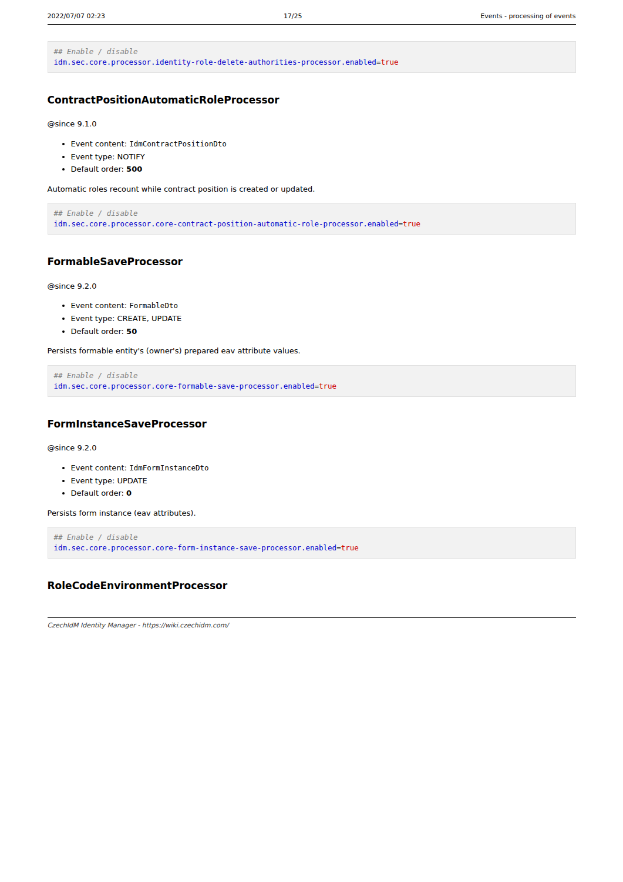2022/07/07 02:23
17/25
Events - processing of events
## Enable / disable
idm.sec.core.processor.identity-role-delete-authorities-processor.enabled=true
ContractPositionAutomaticRoleProcessor
@since 9.1.0
Event content: IdmContractPositionDto
Event type: NOTIFY
Default order: 500
Automatic roles recount while contract position is created or updated.
## Enable / disable
idm.sec.core.processor.core-contract-position-automatic-role-processor.enabled=true
FormableSaveProcessor
@since 9.2.0
Event content: FormableDto
Event type: CREATE, UPDATE
Default order: 50
Persists formable entity's (owner's) prepared eav attribute values.
## Enable / disable
idm.sec.core.processor.core-formable-save-processor.enabled=true
FormInstanceSaveProcessor
@since 9.2.0
Event content: IdmFormInstanceDto
Event type: UPDATE
Default order: 0
Persists form instance (eav attributes).
## Enable / disable
idm.sec.core.processor.core-form-instance-save-processor.enabled=true
RoleCodeEnvironmentProcessor
CzechIdM Identity Manager - https://wiki.czechidm.com/